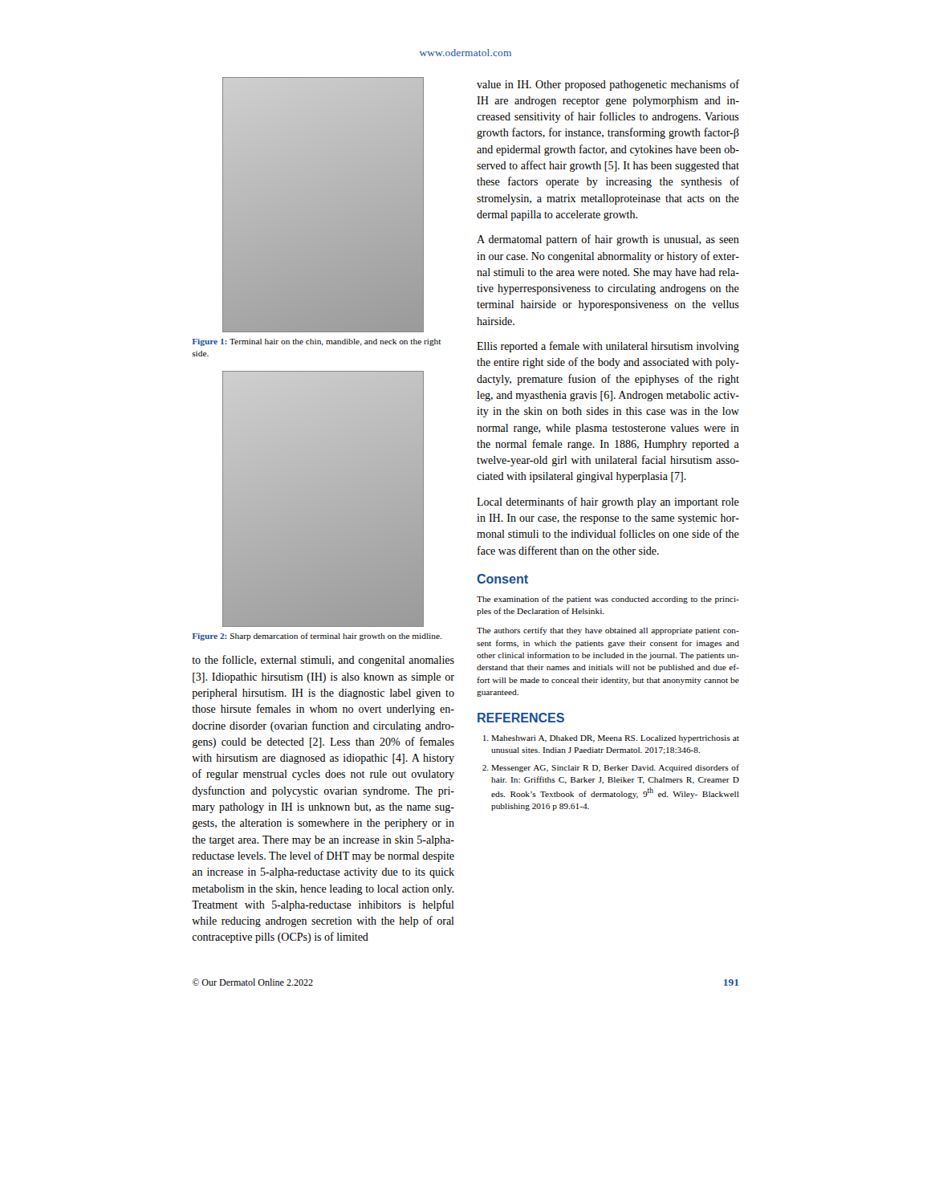www.odermatol.com
Figure 1: Terminal hair on the chin, mandible, and neck on the right side.
Figure 2: Sharp demarcation of terminal hair growth on the midline.
to the follicle, external stimuli, and congenital anomalies [3]. Idiopathic hirsutism (IH) is also known as simple or peripheral hirsutism. IH is the diagnostic label given to those hirsute females in whom no overt underlying endocrine disorder (ovarian function and circulating androgens) could be detected [2]. Less than 20% of females with hirsutism are diagnosed as idiopathic [4]. A history of regular menstrual cycles does not rule out ovulatory dysfunction and polycystic ovarian syndrome. The primary pathology in IH is unknown but, as the name suggests, the alteration is somewhere in the periphery or in the target area. There may be an increase in skin 5-alpha-reductase levels. The level of DHT may be normal despite an increase in 5-alpha-reductase activity due to its quick metabolism in the skin, hence leading to local action only. Treatment with 5-alpha-reductase inhibitors is helpful while reducing androgen secretion with the help of oral contraceptive pills (OCPs) is of limited
value in IH. Other proposed pathogenetic mechanisms of IH are androgen receptor gene polymorphism and increased sensitivity of hair follicles to androgens. Various growth factors, for instance, transforming growth factor-β and epidermal growth factor, and cytokines have been observed to affect hair growth [5]. It has been suggested that these factors operate by increasing the synthesis of stromelysin, a matrix metalloproteinase that acts on the dermal papilla to accelerate growth.
A dermatomal pattern of hair growth is unusual, as seen in our case. No congenital abnormality or history of external stimuli to the area were noted. She may have had relative hyperresponsiveness to circulating androgens on the terminal hairside or hyporesponsiveness on the vellus hairside.
Ellis reported a female with unilateral hirsutism involving the entire right side of the body and associated with polydactyly, premature fusion of the epiphyses of the right leg, and myasthenia gravis [6]. Androgen metabolic activity in the skin on both sides in this case was in the low normal range, while plasma testosterone values were in the normal female range. In 1886, Humphry reported a twelve-year-old girl with unilateral facial hirsutism associated with ipsilateral gingival hyperplasia [7].
Local determinants of hair growth play an important role in IH. In our case, the response to the same systemic hormonal stimuli to the individual follicles on one side of the face was different than on the other side.
Consent
The examination of the patient was conducted according to the principles of the Declaration of Helsinki.
The authors certify that they have obtained all appropriate patient consent forms, in which the patients gave their consent for images and other clinical information to be included in the journal. The patients understand that their names and initials will not be published and due effort will be made to conceal their identity, but that anonymity cannot be guaranteed.
REFERENCES
Maheshwari A, Dhaked DR, Meena RS. Localized hypertrichosis at unusual sites. Indian J Paediatr Dermatol. 2017;18:346-8.
Messenger AG, Sinclair R D, Berker David. Acquired disorders of hair. In: Griffiths C, Barker J, Bleiker T, Chalmers R, Creamer D eds. Rook’s Textbook of dermatology, 9th ed. Wiley- Blackwell publishing 2016 p 89.61-4.
© Our Dermatol Online 2.2022
191